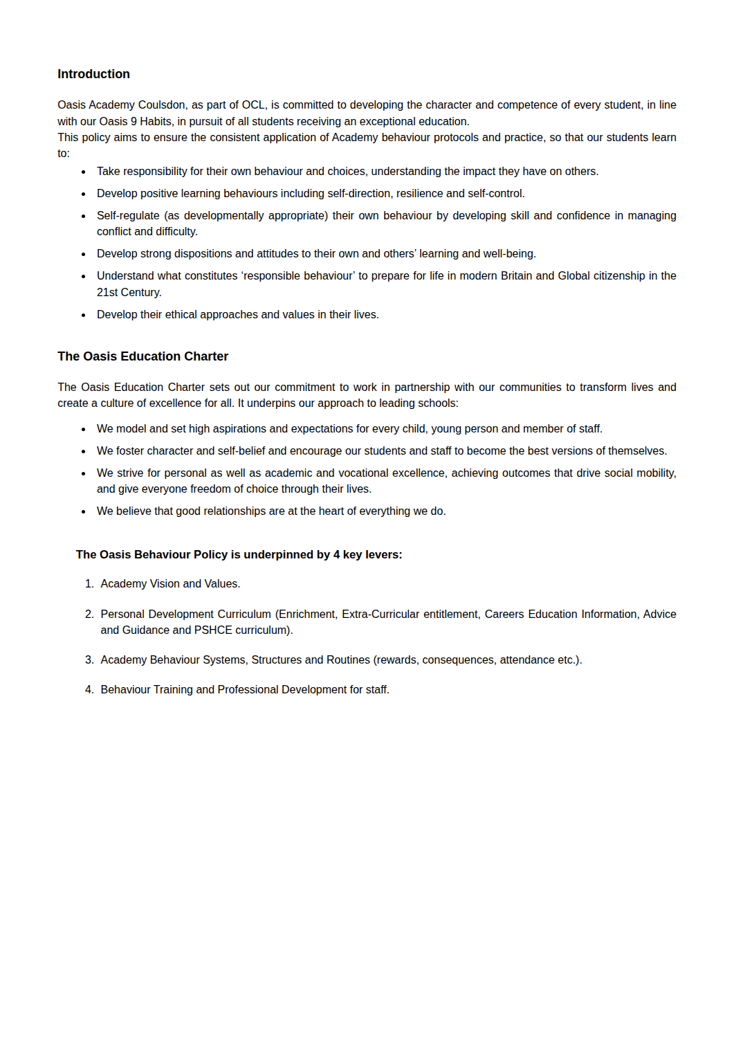Introduction
Oasis Academy Coulsdon, as part of OCL, is committed to developing the character and competence of every student, in line with our Oasis 9 Habits, in pursuit of all students receiving an exceptional education.
This policy aims to ensure the consistent application of Academy behaviour protocols and practice, so that our students learn to:
Take responsibility for their own behaviour and choices, understanding the impact they have on others.
Develop positive learning behaviours including self-direction, resilience and self-control.
Self-regulate (as developmentally appropriate) their own behaviour by developing skill and confidence in managing conflict and difficulty.
Develop strong dispositions and attitudes to their own and others’ learning and well-being.
Understand what constitutes ‘responsible behaviour’ to prepare for life in modern Britain and Global citizenship in the 21st Century.
Develop their ethical approaches and values in their lives.
The Oasis Education Charter
The Oasis Education Charter sets out our commitment to work in partnership with our communities to transform lives and create a culture of excellence for all. It underpins our approach to leading schools:
We model and set high aspirations and expectations for every child, young person and member of staff.
We foster character and self-belief and encourage our students and staff to become the best versions of themselves.
We strive for personal as well as academic and vocational excellence, achieving outcomes that drive social mobility, and give everyone freedom of choice through their lives.
We believe that good relationships are at the heart of everything we do.
The Oasis Behaviour Policy is underpinned by 4 key levers:
Academy Vision and Values.
Personal Development Curriculum (Enrichment, Extra-Curricular entitlement, Careers Education Information, Advice and Guidance and PSHCE curriculum).
Academy Behaviour Systems, Structures and Routines (rewards, consequences, attendance etc.).
Behaviour Training and Professional Development for staff.